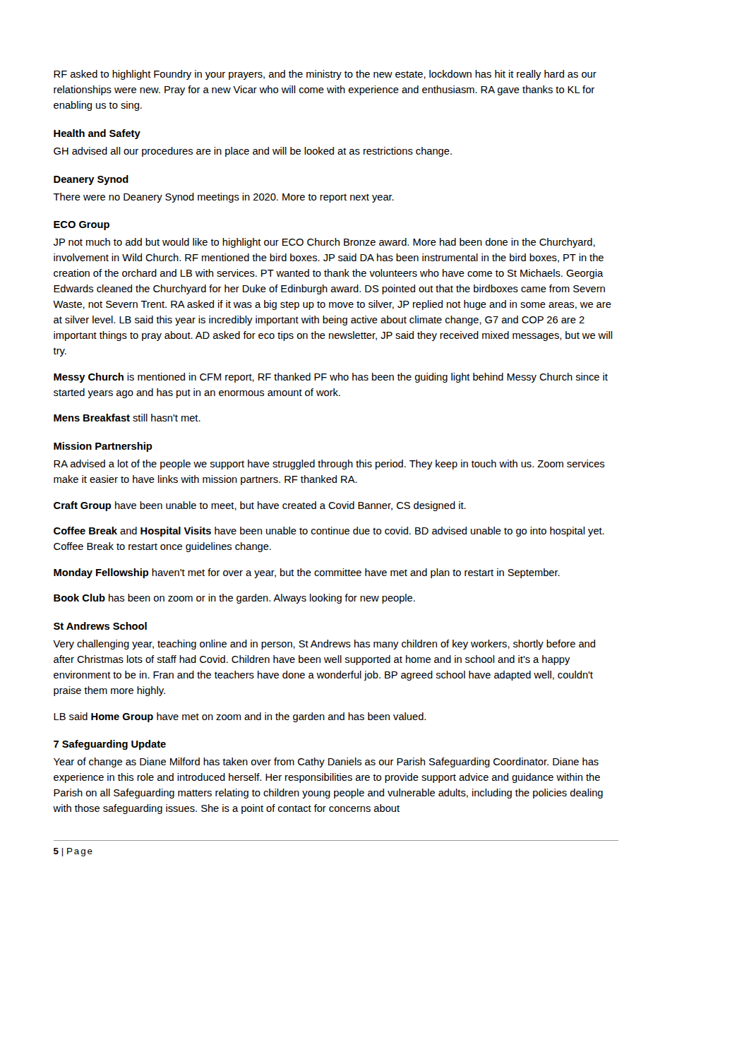RF asked to highlight Foundry in your prayers, and the ministry to the new estate, lockdown has hit it really hard as our relationships were new. Pray for a new Vicar who will come with experience and enthusiasm. RA gave thanks to KL for enabling us to sing.
Health and Safety
GH advised all our procedures are in place and will be looked at as restrictions change.
Deanery Synod
There were no Deanery Synod meetings in 2020. More to report next year.
ECO Group
JP not much to add but would like to highlight our ECO Church Bronze award. More had been done in the Churchyard, involvement in Wild Church. RF mentioned the bird boxes. JP said DA has been instrumental in the bird boxes, PT in the creation of the orchard and LB with services. PT wanted to thank the volunteers who have come to St Michaels. Georgia Edwards cleaned the Churchyard for her Duke of Edinburgh award. DS pointed out that the birdboxes came from Severn Waste, not Severn Trent. RA asked if it was a big step up to move to silver, JP replied not huge and in some areas, we are at silver level. LB said this year is incredibly important with being active about climate change, G7 and COP 26 are 2 important things to pray about. AD asked for eco tips on the newsletter, JP said they received mixed messages, but we will try.
Messy Church is mentioned in CFM report, RF thanked PF who has been the guiding light behind Messy Church since it started years ago and has put in an enormous amount of work.
Mens Breakfast still hasn't met.
Mission Partnership
RA advised a lot of the people we support have struggled through this period. They keep in touch with us. Zoom services make it easier to have links with mission partners. RF thanked RA.
Craft Group have been unable to meet, but have created a Covid Banner, CS designed it.
Coffee Break and Hospital Visits have been unable to continue due to covid. BD advised unable to go into hospital yet. Coffee Break to restart once guidelines change.
Monday Fellowship haven't met for over a year, but the committee have met and plan to restart in September.
Book Club has been on zoom or in the garden. Always looking for new people.
St Andrews School
Very challenging year, teaching online and in person, St Andrews has many children of key workers, shortly before and after Christmas lots of staff had Covid. Children have been well supported at home and in school and it's a happy environment to be in. Fran and the teachers have done a wonderful job. BP agreed school have adapted well, couldn't praise them more highly.
LB said Home Group have met on zoom and in the garden and has been valued.
7 Safeguarding Update
Year of change as Diane Milford has taken over from Cathy Daniels as our Parish Safeguarding Coordinator. Diane has experience in this role and introduced herself. Her responsibilities are to provide support advice and guidance within the Parish on all Safeguarding matters relating to children young people and vulnerable adults, including the policies dealing with those safeguarding issues. She is a point of contact for concerns about
5 | Page